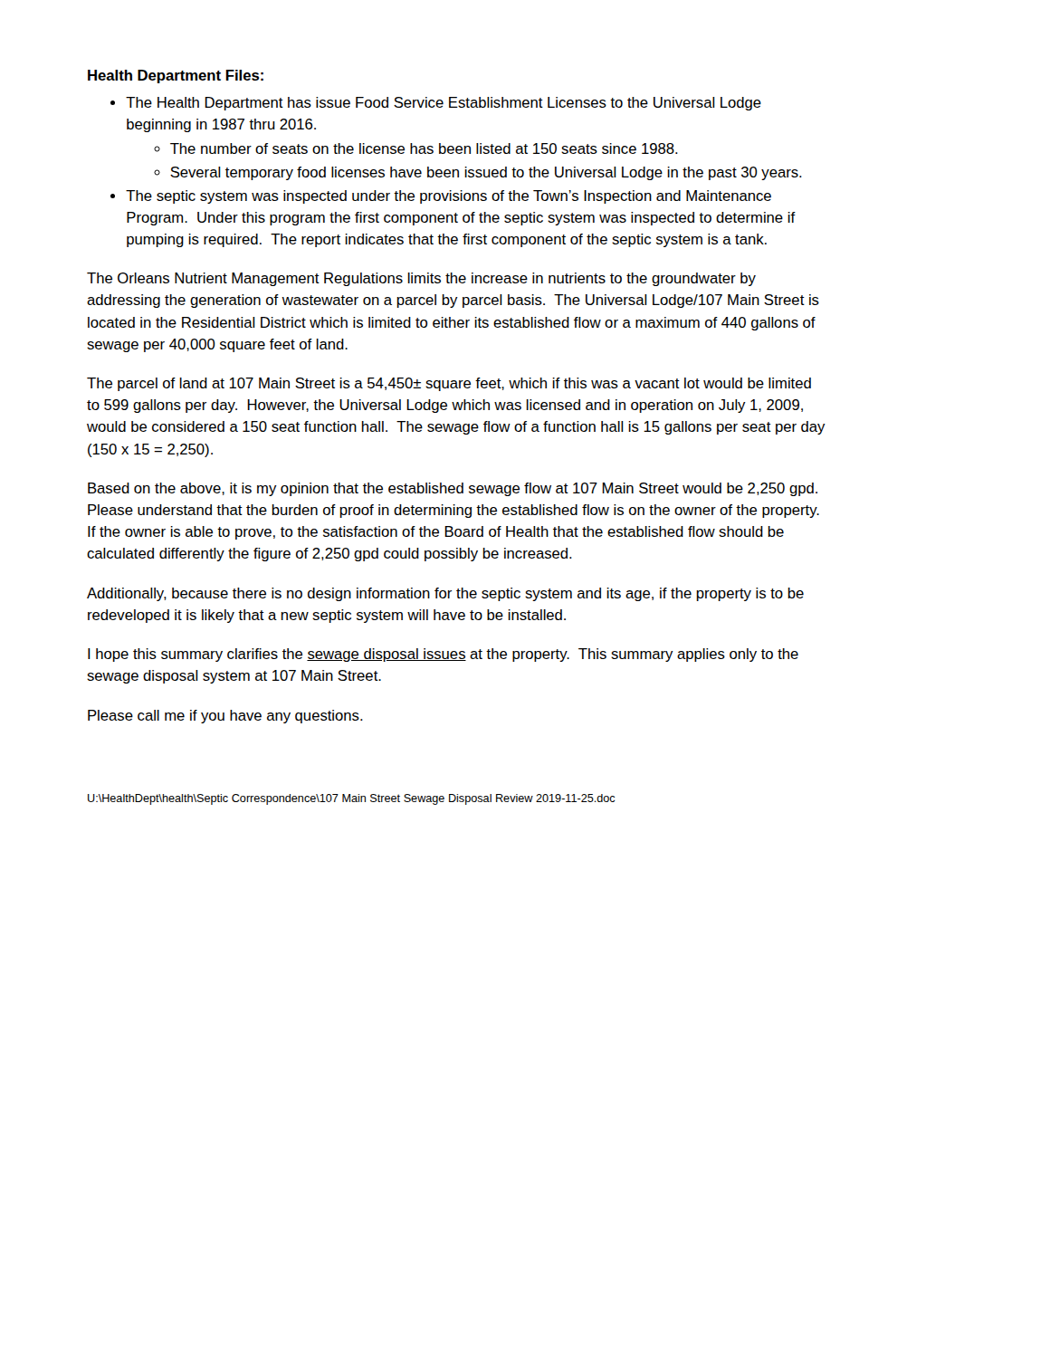Health Department Files:
The Health Department has issue Food Service Establishment Licenses to the Universal Lodge beginning in 1987 thru 2016.
The number of seats on the license has been listed at 150 seats since 1988.
Several temporary food licenses have been issued to the Universal Lodge in the past 30 years.
The septic system was inspected under the provisions of the Town’s Inspection and Maintenance Program. Under this program the first component of the septic system was inspected to determine if pumping is required. The report indicates that the first component of the septic system is a tank.
The Orleans Nutrient Management Regulations limits the increase in nutrients to the groundwater by addressing the generation of wastewater on a parcel by parcel basis. The Universal Lodge/107 Main Street is located in the Residential District which is limited to either its established flow or a maximum of 440 gallons of sewage per 40,000 square feet of land.
The parcel of land at 107 Main Street is a 54,450± square feet, which if this was a vacant lot would be limited to 599 gallons per day. However, the Universal Lodge which was licensed and in operation on July 1, 2009, would be considered a 150 seat function hall. The sewage flow of a function hall is 15 gallons per seat per day (150 x 15 = 2,250).
Based on the above, it is my opinion that the established sewage flow at 107 Main Street would be 2,250 gpd. Please understand that the burden of proof in determining the established flow is on the owner of the property. If the owner is able to prove, to the satisfaction of the Board of Health that the established flow should be calculated differently the figure of 2,250 gpd could possibly be increased.
Additionally, because there is no design information for the septic system and its age, if the property is to be redeveloped it is likely that a new septic system will have to be installed.
I hope this summary clarifies the sewage disposal issues at the property. This summary applies only to the sewage disposal system at 107 Main Street.
Please call me if you have any questions.
U:\HealthDept\health\Septic Correspondence\107 Main Street Sewage Disposal Review 2019-11-25.doc